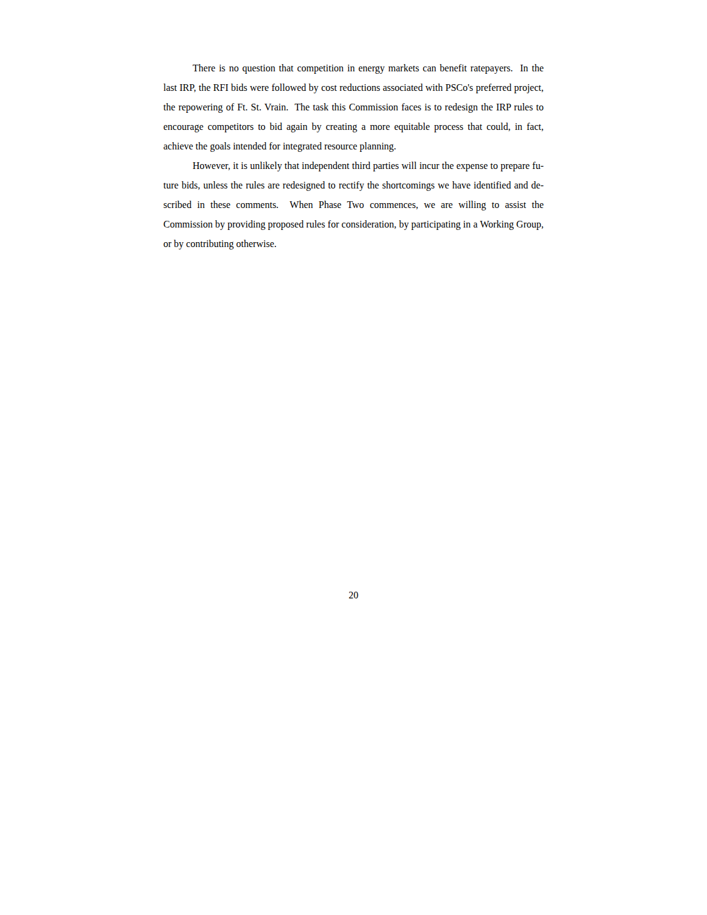There is no question that competition in energy markets can benefit ratepayers. In the last IRP, the RFI bids were followed by cost reductions associated with PSCo's preferred project, the repowering of Ft. St. Vrain. The task this Commission faces is to redesign the IRP rules to encourage competitors to bid again by creating a more equitable process that could, in fact, achieve the goals intended for integrated resource planning.
However, it is unlikely that independent third parties will incur the expense to prepare future bids, unless the rules are redesigned to rectify the shortcomings we have identified and described in these comments. When Phase Two commences, we are willing to assist the Commission by providing proposed rules for consideration, by participating in a Working Group, or by contributing otherwise.
20